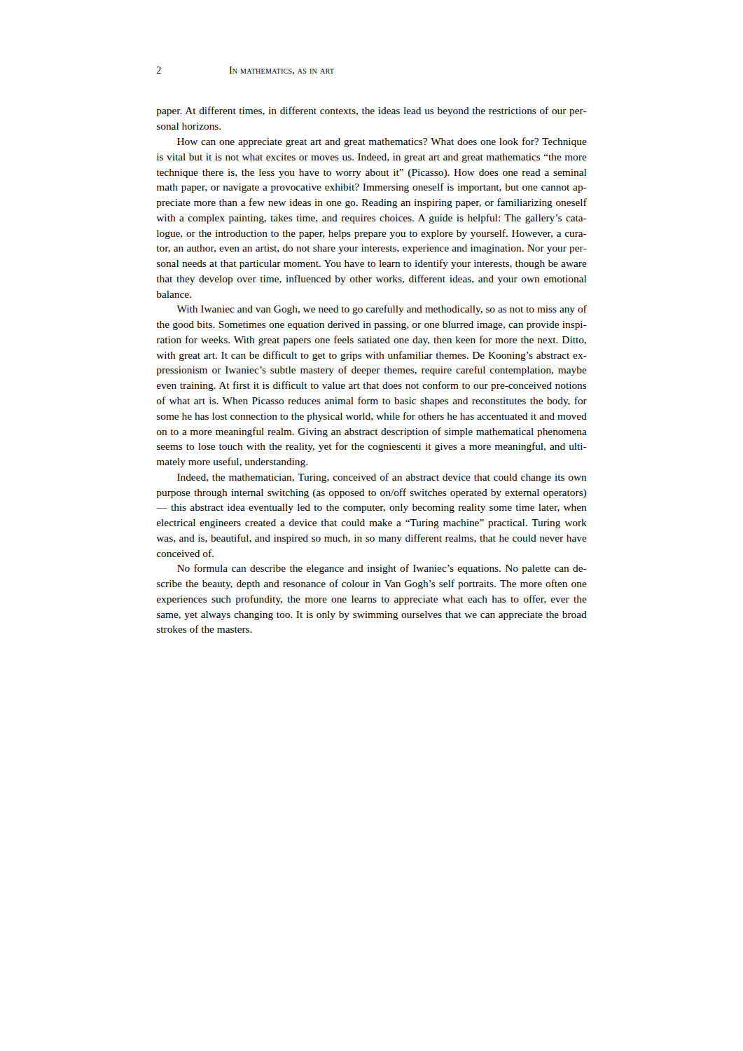2 In mathematics, as in art
paper. At different times, in different contexts, the ideas lead us beyond the restrictions of our personal horizons.
How can one appreciate great art and great mathematics? What does one look for? Technique is vital but it is not what excites or moves us. Indeed, in great art and great mathematics “the more technique there is, the less you have to worry about it” (Picasso). How does one read a seminal math paper, or navigate a provocative exhibit? Immersing oneself is important, but one cannot appreciate more than a few new ideas in one go. Reading an inspiring paper, or familiarizing oneself with a complex painting, takes time, and requires choices. A guide is helpful: The gallery’s catalogue, or the introduction to the paper, helps prepare you to explore by yourself. However, a curator, an author, even an artist, do not share your interests, experience and imagination. Nor your personal needs at that particular moment. You have to learn to identify your interests, though be aware that they develop over time, influenced by other works, different ideas, and your own emotional balance.
With Iwaniec and van Gogh, we need to go carefully and methodically, so as not to miss any of the good bits. Sometimes one equation derived in passing, or one blurred image, can provide inspiration for weeks. With great papers one feels satiated one day, then keen for more the next. Ditto, with great art. It can be difficult to get to grips with unfamiliar themes. De Kooning’s abstract expressionism or Iwaniec’s subtle mastery of deeper themes, require careful contemplation, maybe even training. At first it is difficult to value art that does not conform to our pre-conceived notions of what art is. When Picasso reduces animal form to basic shapes and reconstitutes the body, for some he has lost connection to the physical world, while for others he has accentuated it and moved on to a more meaningful realm. Giving an abstract description of simple mathematical phenomena seems to lose touch with the reality, yet for the cogniescenti it gives a more meaningful, and ultimately more useful, understanding.
Indeed, the mathematician, Turing, conceived of an abstract device that could change its own purpose through internal switching (as opposed to on/off switches operated by external operators) — this abstract idea eventually led to the computer, only becoming reality some time later, when electrical engineers created a device that could make a “Turing machine” practical. Turing work was, and is, beautiful, and inspired so much, in so many different realms, that he could never have conceived of.
No formula can describe the elegance and insight of Iwaniec’s equations. No palette can describe the beauty, depth and resonance of colour in Van Gogh’s self portraits. The more often one experiences such profundity, the more one learns to appreciate what each has to offer, ever the same, yet always changing too. It is only by swimming ourselves that we can appreciate the broad strokes of the masters.